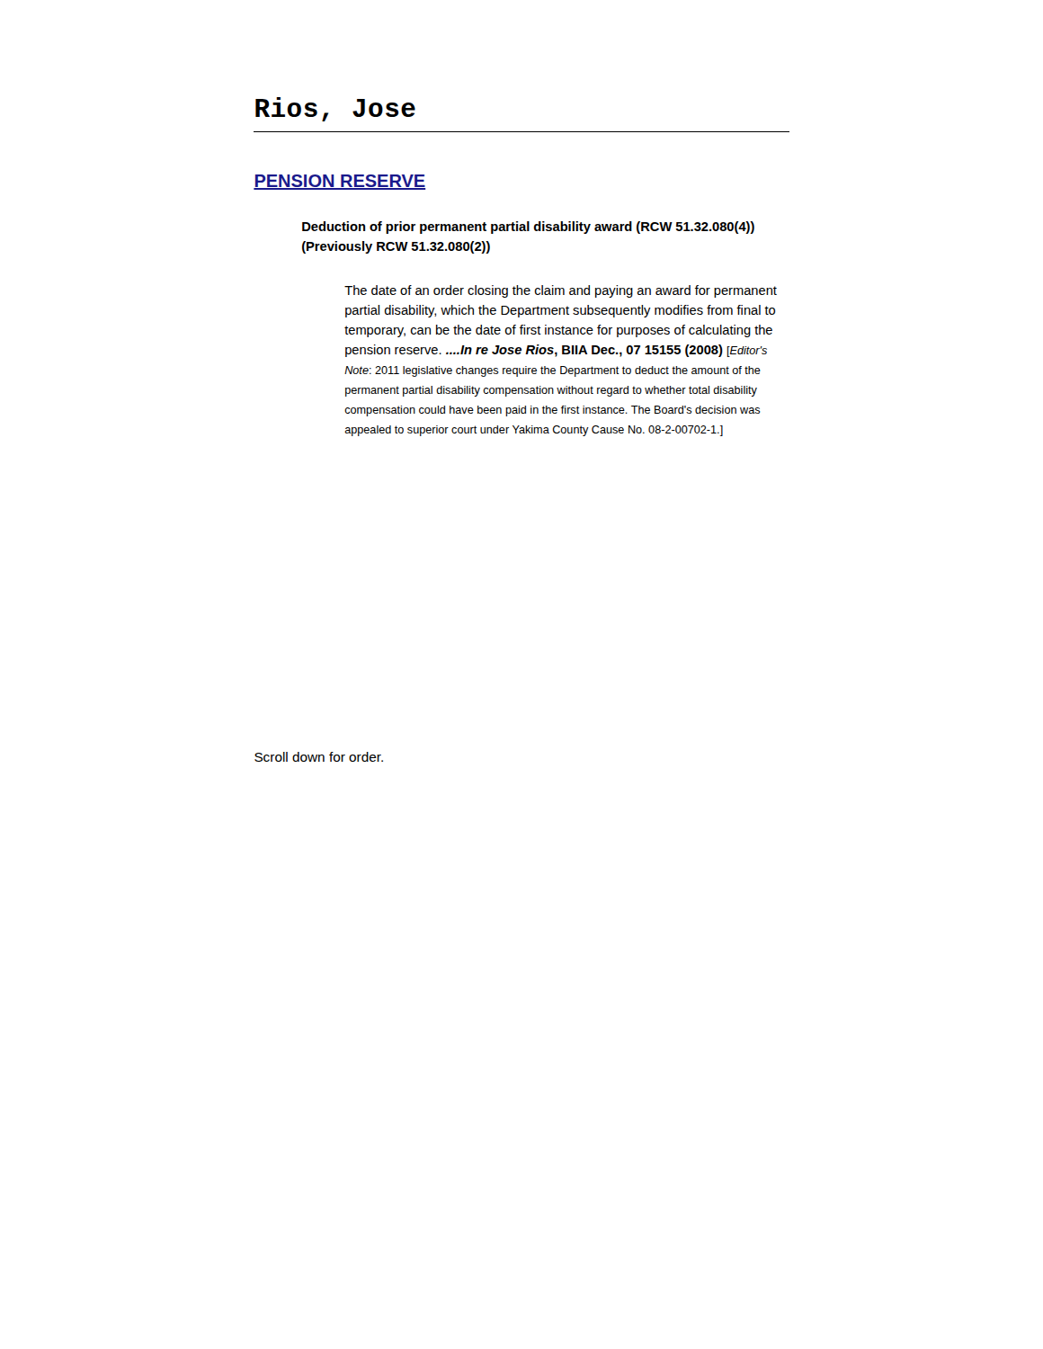Rios, Jose
PENSION RESERVE
Deduction of prior permanent partial disability award (RCW 51.32.080(4)) (Previously RCW 51.32.080(2))
The date of an order closing the claim and paying an award for permanent partial disability, which the Department subsequently modifies from final to temporary, can be the date of first instance for purposes of calculating the pension reserve. ....In re Jose Rios, BIIA Dec., 07 15155 (2008) [Editor's Note: 2011 legislative changes require the Department to deduct the amount of the permanent partial disability compensation without regard to whether total disability compensation could have been paid in the first instance. The Board's decision was appealed to superior court under Yakima County Cause No. 08-2-00702-1.]
Scroll down for order.